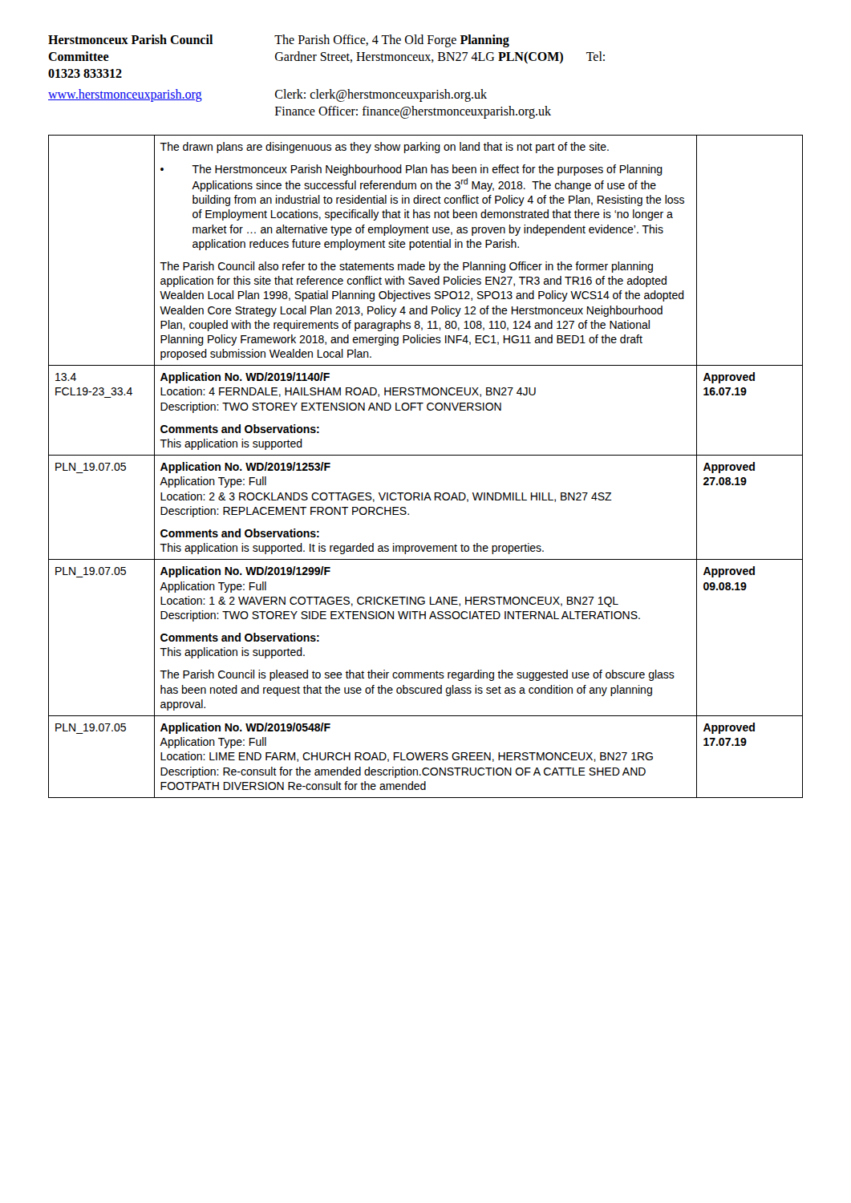| Herstmonceux Parish Council Committee 01323 833312 | The Parish Office, 4 The Old Forge Planning Gardner Street, Herstmonceux, BN27 4LG PLN(COM) Tel: |
| www.herstmonceuxparish.org | Clerk: clerk@herstmonceuxparish.org.uk Finance Officer: finance@herstmonceuxparish.org.uk |
| | The drawn plans are disingenuous as they show parking on land that is not part of the site. • The Herstmonceux Parish Neighbourhood Plan has been in effect for the purposes of Planning Applications since the successful referendum on the 3 rd May, 2018. The change of use of the building from an industrial to residential is in direct conflict of Policy 4 of the Plan, Resisting the loss of Employment Locations, specifically that it has not been demonstrated that there is ‘no longer a market for … an alternative type of employment use, as proven by independent evidence’. This application reduces future employment site potential in the Parish. The Parish Council also refer to the statements made by the Planning Officer in the former planning application for this site that reference conflict with Saved Policies EN27, TR3 and TR16 of the adopted Wealden Local Plan 1998, Spatial Planning Objectives SPO12, SPO13 and Policy WCS14 of the adopted Wealden Core Strategy Local Plan 2013, Policy 4 and Policy 12 of the Herstmonceux Neighbourhood Plan, coupled with the requirements of paragraphs 8, 11, 80, 108, 110, 124 and 127 of the National Planning Policy Framework 2018, and emerging Policies INF4, EC1, HG11 and BED1 of the draft proposed submission Wealden Local Plan. | |
| 13.4 FCL19-23_33.4 | Application No. WD/2019/1140/F Location: 4 FERNDALE, HAILSHAM ROAD, HERSTMONCEUX, BN27 4JU Description: TWO STOREY EXTENSION AND LOFT CONVERSION Comments and Observations: This application is supported | Approved 16.07.19 |
| PLN_19.07.05 | Application No. WD/2019/1253/F Application Type: Full Location: 2 & 3 ROCKLANDS COTTAGES, VICTORIA ROAD, WINDMILL HILL, BN27 4SZ Description: REPLACEMENT FRONT PORCHES. Comments and Observations: This application is supported. It is regarded as improvement to the properties. | Approved 27.08.19 |
| PLN_19.07.05 | Application No. WD/2019/1299/F Application Type: Full Location: 1 & 2 WAVERN COTTAGES, CRICKETING LANE, HERSTMONCEUX, BN27 1QL Description: TWO STOREY SIDE EXTENSION WITH ASSOCIATED INTERNAL ALTERATIONS. Comments and Observations: This application is supported. The Parish Council is pleased to see that their comments regarding the suggested use of obscure glass has been noted and request that the use of the obscured glass is set as a condition of any planning approval. | Approved 09.08.19 |
| PLN_19.07.05 | Application No. WD/2019/0548/F Application Type: Full Location: LIME END FARM, CHURCH ROAD, FLOWERS GREEN, HERSTMONCEUX, BN27 1RG Description: Re-consult for the amended description.CONSTRUCTION OF A CATTLE SHED AND FOOTPATH DIVERSION Re-consult for the amended | Approved 17.07.19 |